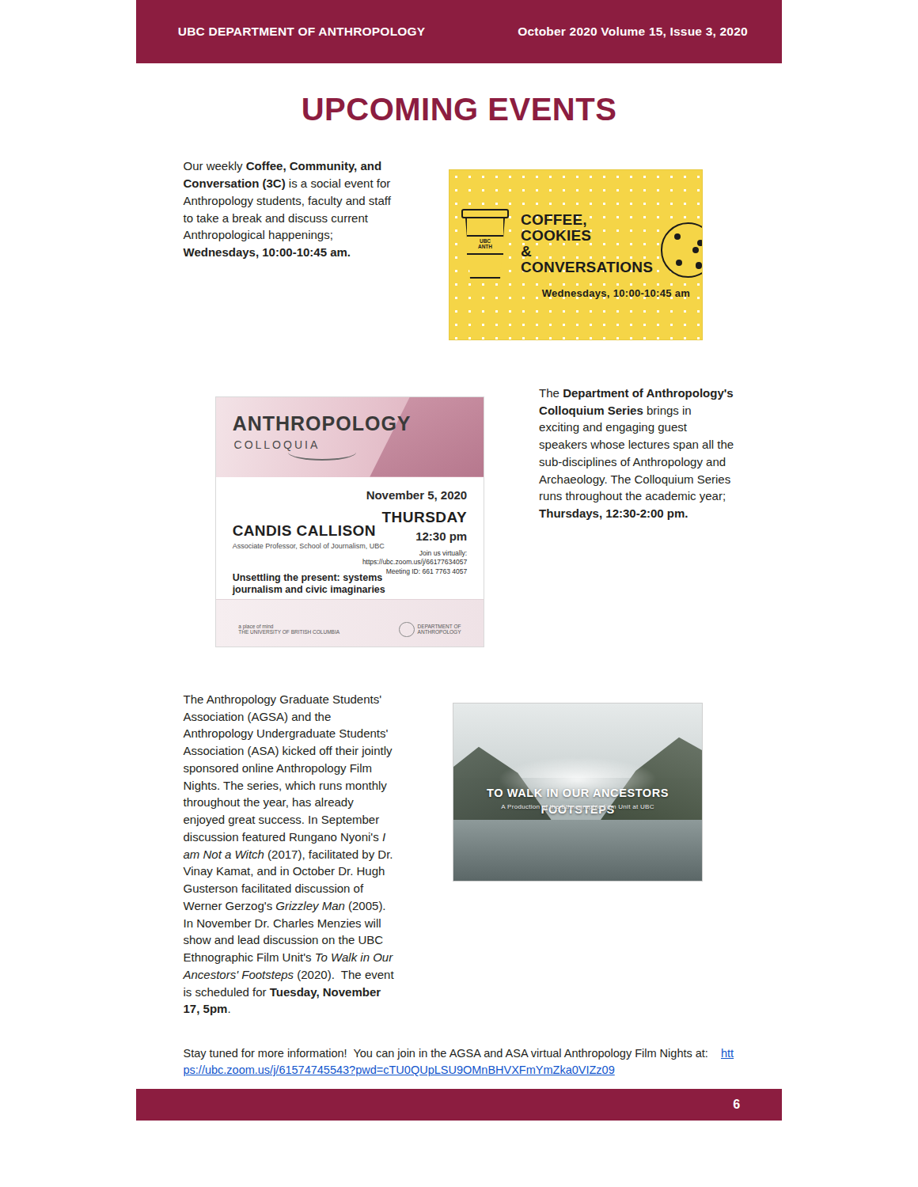UBC DEPARTMENT OF ANTHROPOLOGY
October 2020 Volume 15, Issue 3, 2020
UPCOMING EVENTS
Our weekly Coffee, Community, and Conversation (3C) is a social event for Anthropology students, faculty and staff to take a break and discuss current Anthropological happenings; Wednesdays, 10:00-10:45 am.
UBC ANTH
COFFEE, COOKIES
& CONVERSATIONS
Wednesdays, 10:00-10:45 am
ANTHROPOLOGY
COLLOQUIA
November 5, 2020
THURSDAY
12:30 pm
CANDIS CALLISON
Associate Professor, School of Journalism, UBC
Join us virtually:
https://ubc.zoom.us/j/66177634057
Meeting ID: 661 7763 4057
Unsettling the present: systems journalism and civic imaginaries
a place of mind
THE UNIVERSITY OF BRITISH COLUMBIA
DEPARTMENT OF
ANTHROPOLOGY
The Department of Anthropology's Colloquium Series brings in exciting and engaging guest speakers whose lectures span all the sub-disciplines of Anthropology and Archaeology. The Colloquium Series runs throughout the academic year; Thursdays, 12:30-2:00 pm.
The Anthropology Graduate Students' Association (AGSA) and the Anthropology Undergraduate Students' Association (ASA) kicked off their jointly sponsored online Anthropology Film Nights. The series, which runs monthly throughout the year, has already enjoyed great success. In September discussion featured Rungano Nyoni's I am Not a Witch (2017), facilitated by Dr. Vinay Kamat, and in October Dr. Hugh Gusterson facilitated discussion of Werner Gerzog's Grizzley Man (2005). In November Dr. Charles Menzies will show and lead discussion on the UBC Ethnographic Film Unit's To Walk in Our Ancestors' Footsteps (2020). The event is scheduled for Tuesday, November 17, 5pm.
TO WALK IN OUR ANCESTORS FOOTSTEPS
A Production of the Ethnographic Film Unit at UBC
Stay tuned for more information! You can join in the AGSA and ASA virtual Anthropology Film Nights at: https://ubc.zoom.us/j/61574745543?pwd=cTU0QUpLSU9OMnBHVXFmYmZka0VIZz09
6